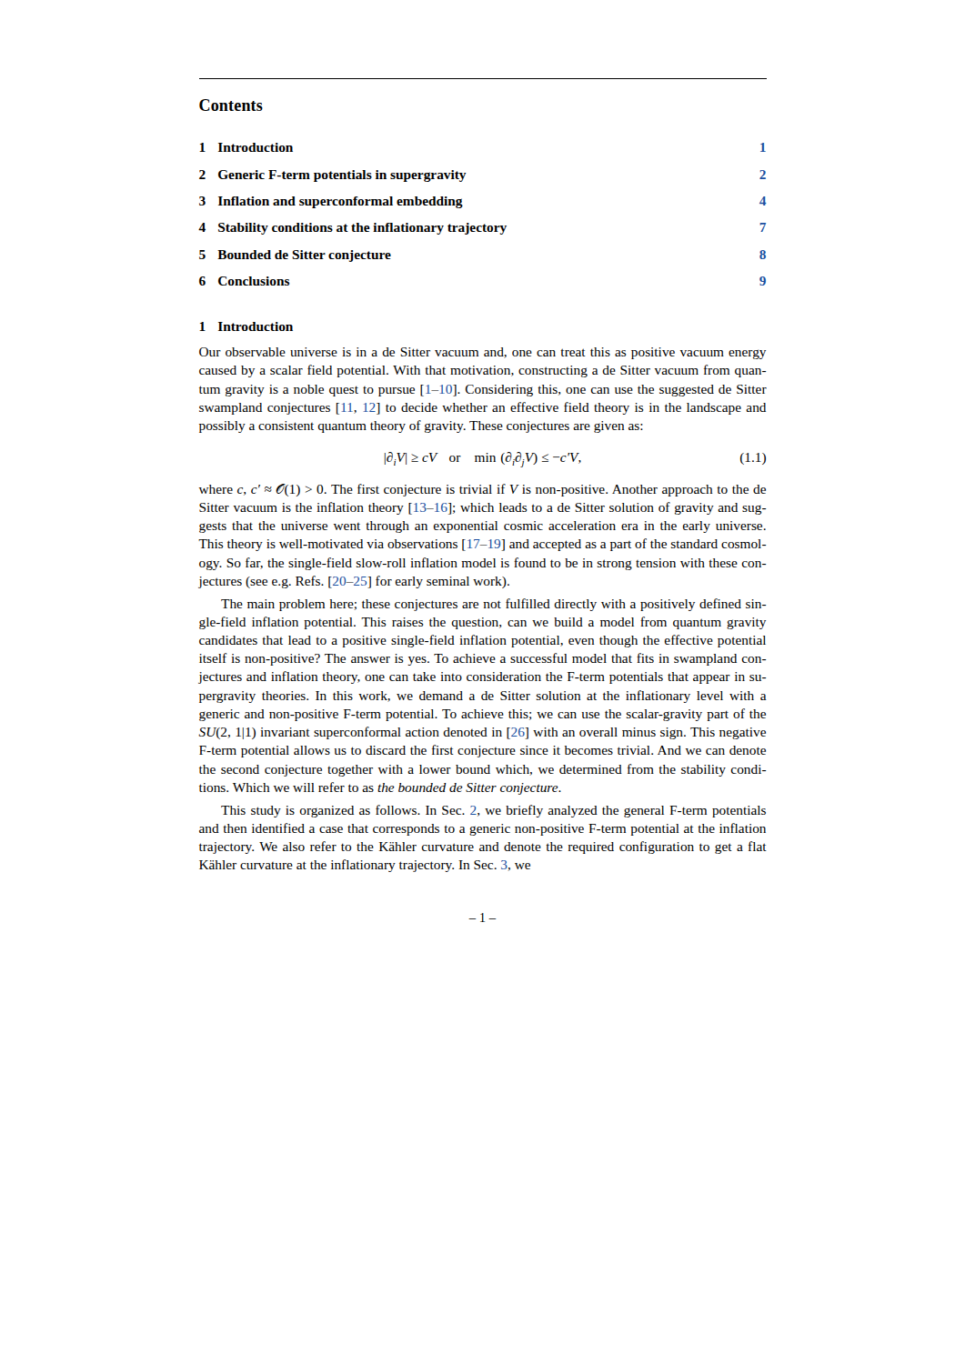Contents
| 1 | Introduction | 1 |
| 2 | Generic F-term potentials in supergravity | 2 |
| 3 | Inflation and superconformal embedding | 4 |
| 4 | Stability conditions at the inflationary trajectory | 7 |
| 5 | Bounded de Sitter conjecture | 8 |
| 6 | Conclusions | 9 |
1 Introduction
Our observable universe is in a de Sitter vacuum and, one can treat this as positive vacuum energy caused by a scalar field potential. With that motivation, constructing a de Sitter vacuum from quantum gravity is a noble quest to pursue [1–10]. Considering this, one can use the suggested de Sitter swampland conjectures [11, 12] to decide whether an effective field theory is in the landscape and possibly a consistent quantum theory of gravity. These conjectures are given as:
|∂iV| ≥ cV or min (∂i∂jV) ≤ −c′V,
(1.1)
where c, c′ ≈ 𝒪(1) > 0. The first conjecture is trivial if V is non-positive. Another approach to the de Sitter vacuum is the inflation theory [13–16]; which leads to a de Sitter solution of gravity and suggests that the universe went through an exponential cosmic acceleration era in the early universe. This theory is well-motivated via observations [17–19] and accepted as a part of the standard cosmology. So far, the single-field slow-roll inflation model is found to be in strong tension with these conjectures (see e.g. Refs. [20–25] for early seminal work).
The main problem here; these conjectures are not fulfilled directly with a positively defined single-field inflation potential. This raises the question, can we build a model from quantum gravity candidates that lead to a positive single-field inflation potential, even though the effective potential itself is non-positive? The answer is yes. To achieve a successful model that fits in swampland conjectures and inflation theory, one can take into consideration the F-term potentials that appear in supergravity theories. In this work, we demand a de Sitter solution at the inflationary level with a generic and non-positive F-term potential. To achieve this; we can use the scalar-gravity part of the SU(2, 1|1) invariant superconformal action denoted in [26] with an overall minus sign. This negative F-term potential allows us to discard the first conjecture since it becomes trivial. And we can denote the second conjecture together with a lower bound which, we determined from the stability conditions. Which we will refer to as the bounded de Sitter conjecture.
This study is organized as follows. In Sec. 2, we briefly analyzed the general F-term potentials and then identified a case that corresponds to a generic non-positive F-term potential at the inflation trajectory. We also refer to the Kähler curvature and denote the required configuration to get a flat Kähler curvature at the inflationary trajectory. In Sec. 3, we
– 1 –